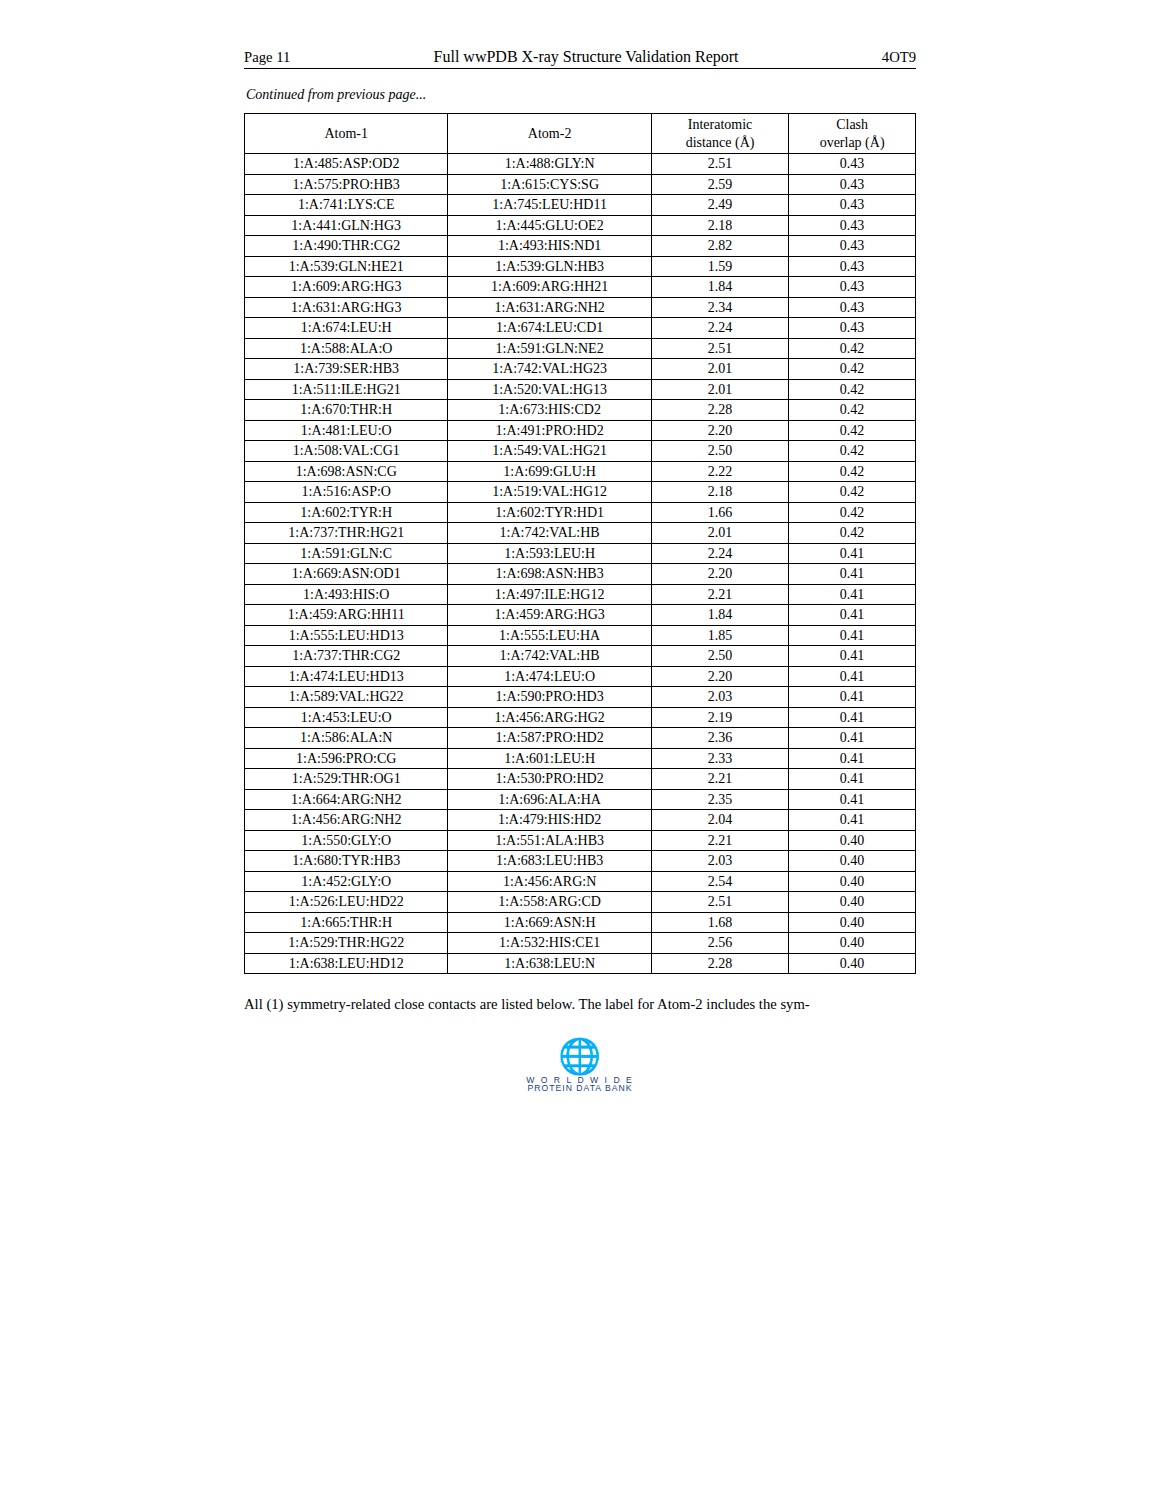Page 11
Full wwPDB X-ray Structure Validation Report
4OT9
Continued from previous page...
| Atom-1 | Atom-2 | Interatomic distance (Å) | Clash overlap (Å) |
| --- | --- | --- | --- |
| 1:A:485:ASP:OD2 | 1:A:488:GLY:N | 2.51 | 0.43 |
| 1:A:575:PRO:HB3 | 1:A:615:CYS:SG | 2.59 | 0.43 |
| 1:A:741:LYS:CE | 1:A:745:LEU:HD11 | 2.49 | 0.43 |
| 1:A:441:GLN:HG3 | 1:A:445:GLU:OE2 | 2.18 | 0.43 |
| 1:A:490:THR:CG2 | 1:A:493:HIS:ND1 | 2.82 | 0.43 |
| 1:A:539:GLN:HE21 | 1:A:539:GLN:HB3 | 1.59 | 0.43 |
| 1:A:609:ARG:HG3 | 1:A:609:ARG:HH21 | 1.84 | 0.43 |
| 1:A:631:ARG:HG3 | 1:A:631:ARG:NH2 | 2.34 | 0.43 |
| 1:A:674:LEU:H | 1:A:674:LEU:CD1 | 2.24 | 0.43 |
| 1:A:588:ALA:O | 1:A:591:GLN:NE2 | 2.51 | 0.42 |
| 1:A:739:SER:HB3 | 1:A:742:VAL:HG23 | 2.01 | 0.42 |
| 1:A:511:ILE:HG21 | 1:A:520:VAL:HG13 | 2.01 | 0.42 |
| 1:A:670:THR:H | 1:A:673:HIS:CD2 | 2.28 | 0.42 |
| 1:A:481:LEU:O | 1:A:491:PRO:HD2 | 2.20 | 0.42 |
| 1:A:508:VAL:CG1 | 1:A:549:VAL:HG21 | 2.50 | 0.42 |
| 1:A:698:ASN:CG | 1:A:699:GLU:H | 2.22 | 0.42 |
| 1:A:516:ASP:O | 1:A:519:VAL:HG12 | 2.18 | 0.42 |
| 1:A:602:TYR:H | 1:A:602:TYR:HD1 | 1.66 | 0.42 |
| 1:A:737:THR:HG21 | 1:A:742:VAL:HB | 2.01 | 0.42 |
| 1:A:591:GLN:C | 1:A:593:LEU:H | 2.24 | 0.41 |
| 1:A:669:ASN:OD1 | 1:A:698:ASN:HB3 | 2.20 | 0.41 |
| 1:A:493:HIS:O | 1:A:497:ILE:HG12 | 2.21 | 0.41 |
| 1:A:459:ARG:HH11 | 1:A:459:ARG:HG3 | 1.84 | 0.41 |
| 1:A:555:LEU:HD13 | 1:A:555:LEU:HA | 1.85 | 0.41 |
| 1:A:737:THR:CG2 | 1:A:742:VAL:HB | 2.50 | 0.41 |
| 1:A:474:LEU:HD13 | 1:A:474:LEU:O | 2.20 | 0.41 |
| 1:A:589:VAL:HG22 | 1:A:590:PRO:HD3 | 2.03 | 0.41 |
| 1:A:453:LEU:O | 1:A:456:ARG:HG2 | 2.19 | 0.41 |
| 1:A:586:ALA:N | 1:A:587:PRO:HD2 | 2.36 | 0.41 |
| 1:A:596:PRO:CG | 1:A:601:LEU:H | 2.33 | 0.41 |
| 1:A:529:THR:OG1 | 1:A:530:PRO:HD2 | 2.21 | 0.41 |
| 1:A:664:ARG:NH2 | 1:A:696:ALA:HA | 2.35 | 0.41 |
| 1:A:456:ARG:NH2 | 1:A:479:HIS:HD2 | 2.04 | 0.41 |
| 1:A:550:GLY:O | 1:A:551:ALA:HB3 | 2.21 | 0.40 |
| 1:A:680:TYR:HB3 | 1:A:683:LEU:HB3 | 2.03 | 0.40 |
| 1:A:452:GLY:O | 1:A:456:ARG:N | 2.54 | 0.40 |
| 1:A:526:LEU:HD22 | 1:A:558:ARG:CD | 2.51 | 0.40 |
| 1:A:665:THR:H | 1:A:669:ASN:H | 1.68 | 0.40 |
| 1:A:529:THR:HG22 | 1:A:532:HIS:CE1 | 2.56 | 0.40 |
| 1:A:638:LEU:HD12 | 1:A:638:LEU:N | 2.28 | 0.40 |
All (1) symmetry-related close contacts are listed below. The label for Atom-2 includes the sym-
🌐
W O R L D W I D E
PROTEIN DATA BANK